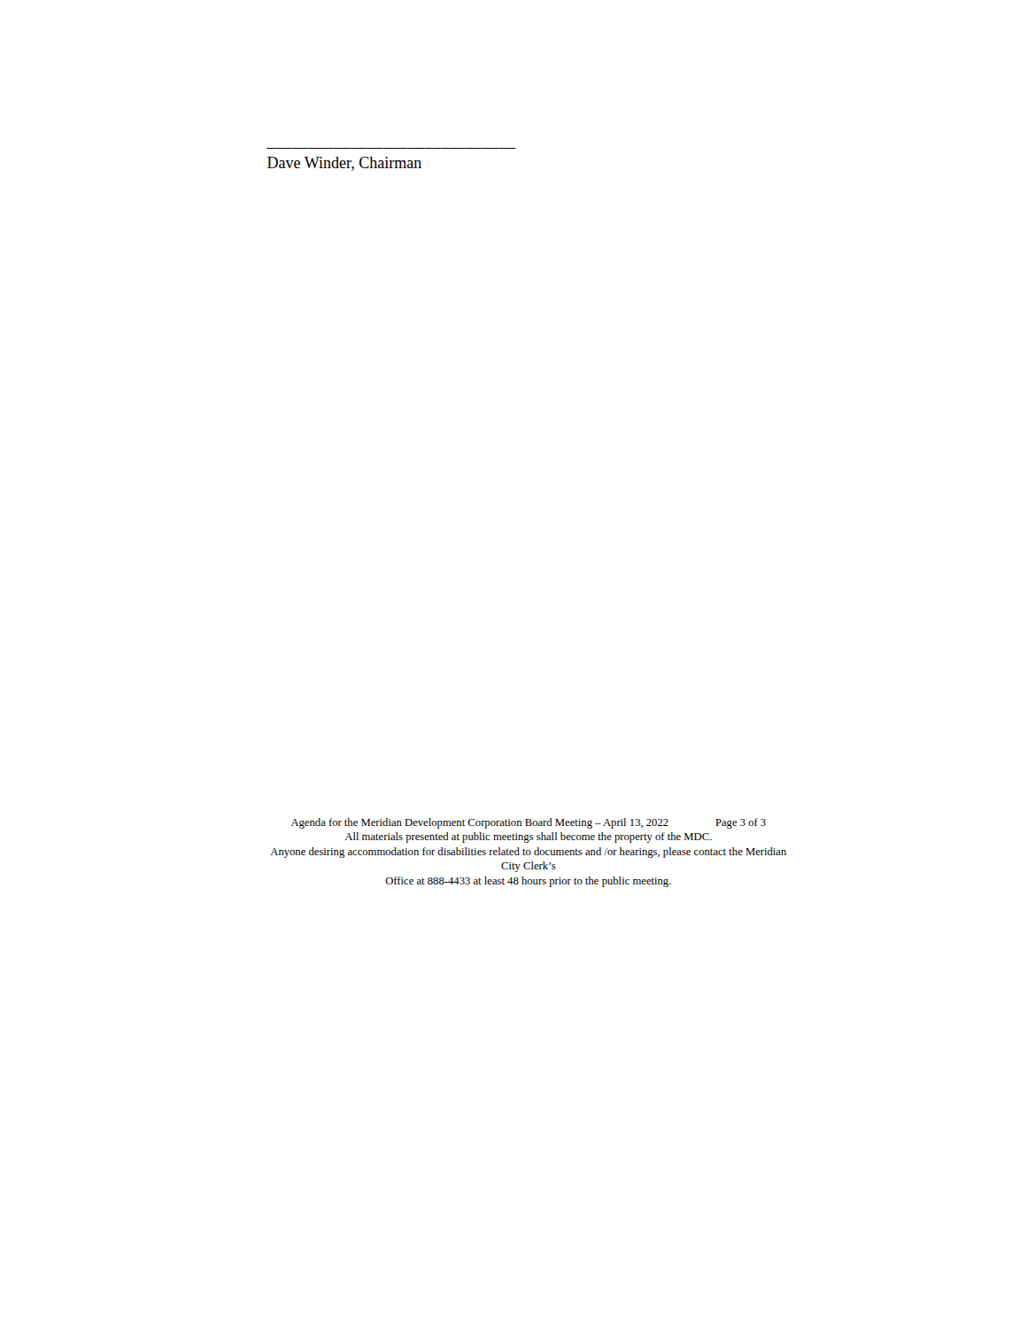______________________________
Dave Winder, Chairman
Agenda for the Meridian Development Corporation Board Meeting – April 13, 2022 Page 3 of 3
All materials presented at public meetings shall become the property of the MDC.
Anyone desiring accommodation for disabilities related to documents and /or hearings, please contact the Meridian City Clerk’s
Office at 888-4433 at least 48 hours prior to the public meeting.